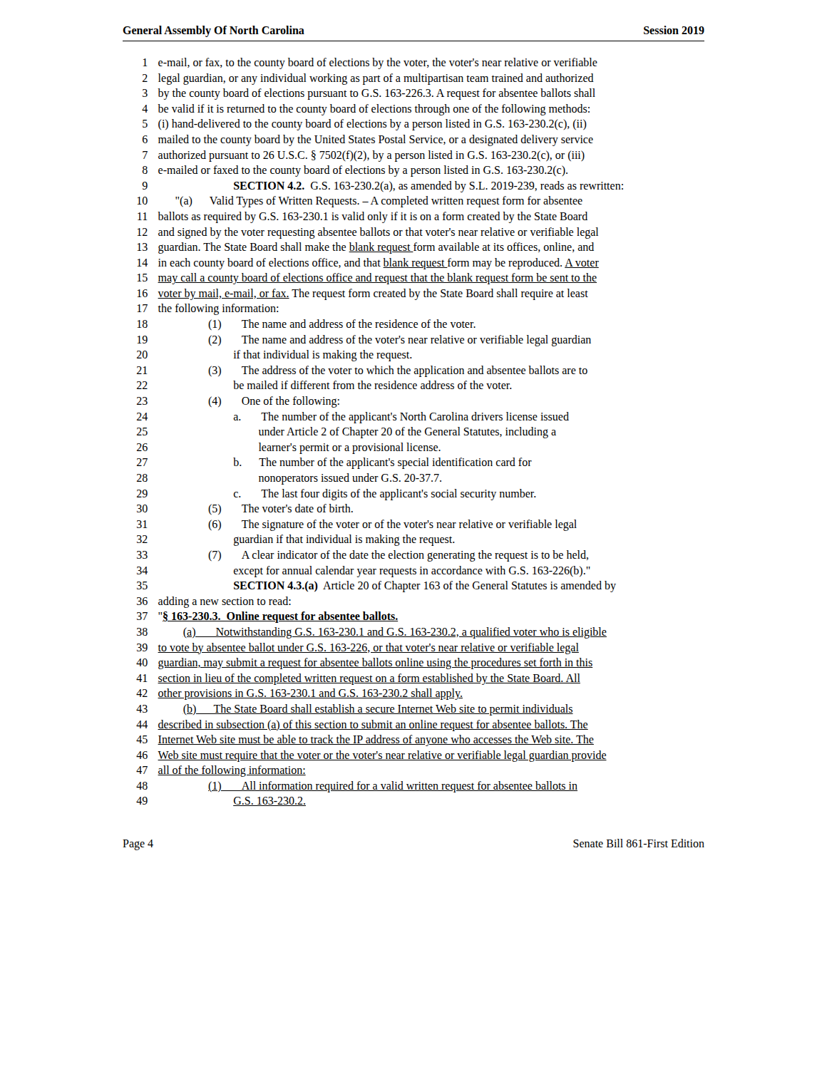General Assembly Of North Carolina
Session 2019
1 e-mail, or fax, to the county board of elections by the voter, the voter's near relative or verifiable
2 legal guardian, or any individual working as part of a multipartisan team trained and authorized
3 by the county board of elections pursuant to G.S. 163-226.3. A request for absentee ballots shall
4 be valid if it is returned to the county board of elections through one of the following methods:
5(i) hand-delivered to the county board of elections by a person listed in G.S. 163-230.2(c), (ii)
6 mailed to the county board by the United States Postal Service, or a designated delivery service
7 authorized pursuant to 26 U.S.C. § 7502(f)(2), by a person listed in G.S. 163-230.2(c), or (iii)
8 e-mailed or faxed to the county board of elections by a person listed in G.S. 163-230.2(c).
9 SECTION 4.2. G.S. 163-230.2(a), as amended by S.L. 2019-239, reads as rewritten:
10 "(a) Valid Types of Written Requests. – A completed written request form for absentee
11 ballots as required by G.S. 163-230.1 is valid only if it is on a form created by the State Board
12 and signed by the voter requesting absentee ballots or that voter's near relative or verifiable legal
13 guardian. The State Board shall make the blank request form available at its offices, online, and
14 in each county board of elections office, and that blank request form may be reproduced. A voter
15 may call a county board of elections office and request that the blank request form be sent to the
16 voter by mail, e-mail, or fax. The request form created by the State Board shall require at least
17 the following information:
18(1) The name and address of the residence of the voter.
19(2) The name and address of the voter's near relative or verifiable legal guardian
20 if that individual is making the request.
21(3) The address of the voter to which the application and absentee ballots are to
22 be mailed if different from the residence address of the voter.
23(4) One of the following:
24 a. The number of the applicant's North Carolina drivers license issued
25 under Article 2 of Chapter 20 of the General Statutes, including a
26 learner's permit or a provisional license.
27 b. The number of the applicant's special identification card for
28 nonoperators issued under G.S. 20-37.7.
29 c. The last four digits of the applicant's social security number.
30(5) The voter's date of birth.
31(6) The signature of the voter or of the voter's near relative or verifiable legal
32 guardian if that individual is making the request.
33(7) A clear indicator of the date the election generating the request is to be held,
34 except for annual calendar year requests in accordance with G.S. 163-226(b)."
35 SECTION 4.3.(a) Article 20 of Chapter 163 of the General Statutes is amended by
36 adding a new section to read:
37"§ 163-230.3. Online request for absentee ballots.
38(a) Notwithstanding G.S. 163-230.1 and G.S. 163-230.2, a qualified voter who is eligible
39 to vote by absentee ballot under G.S. 163-226, or that voter's near relative or verifiable legal
40 guardian, may submit a request for absentee ballots online using the procedures set forth in this
41 section in lieu of the completed written request on a form established by the State Board. All
42 other provisions in G.S. 163-230.1 and G.S. 163-230.2 shall apply.
43(b) The State Board shall establish a secure Internet Web site to permit individuals
44 described in subsection (a) of this section to submit an online request for absentee ballots. The
45 Internet Web site must be able to track the IP address of anyone who accesses the Web site. The
46 Web site must require that the voter or the voter's near relative or verifiable legal guardian provide
47 all of the following information:
48(1) All information required for a valid written request for absentee ballots in
49 G.S. 163-230.2.
Page 4
Senate Bill 861-First Edition